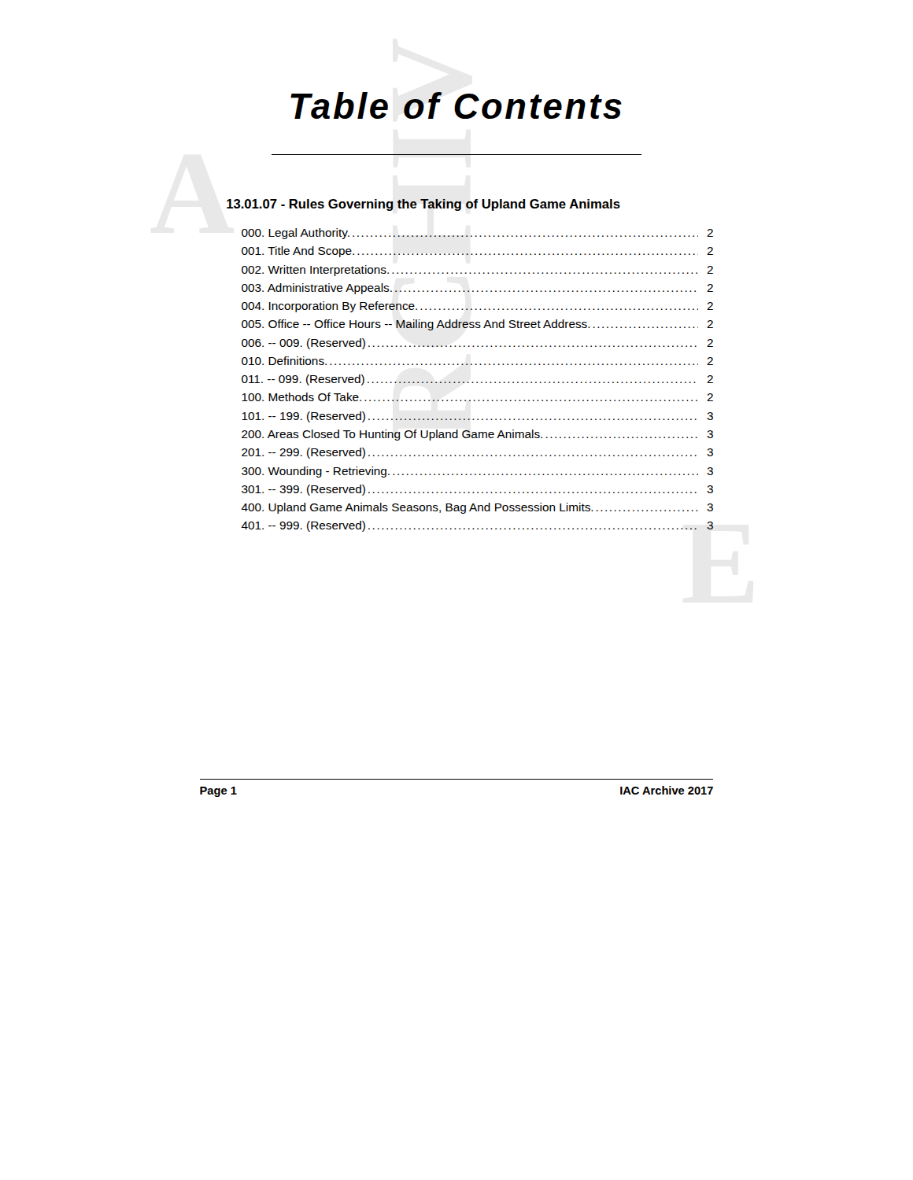A RCHIV E
Table of Contents
13.01.07 - Rules Governing the Taking of Upland Game Animals
000. Legal Authority............................................................................................................ 2
001. Title And Scope............................................................................................................ 2
002. Written Interpretations.................................................................................................... 2
003. Administrative Appeals.................................................................................................. 2
004. Incorporation By Reference........................................................................................... 2
005. Office -- Office Hours -- Mailing Address And Street Address.......................... 2
006. -- 009. (Reserved)............................................................................................................. 2
010. Definitions........................................................................................................................ 2
011. -- 099. (Reserved)............................................................................................................. 2
100. Methods Of Take.............................................................................................................. 2
101. -- 199. (Reserved)............................................................................................................. 3
200. Areas Closed To Hunting Of Upland Game Animals........................................ 3
201. -- 299. (Reserved)............................................................................................................. 3
300. Wounding - Retrieving................................................................................................... 3
301. -- 399. (Reserved)............................................................................................................. 3
400. Upland Game Animals Seasons, Bag And Possession Limits......................... 3
401. -- 999. (Reserved)............................................................................................................. 3
Page 1 IAC Archive 2017